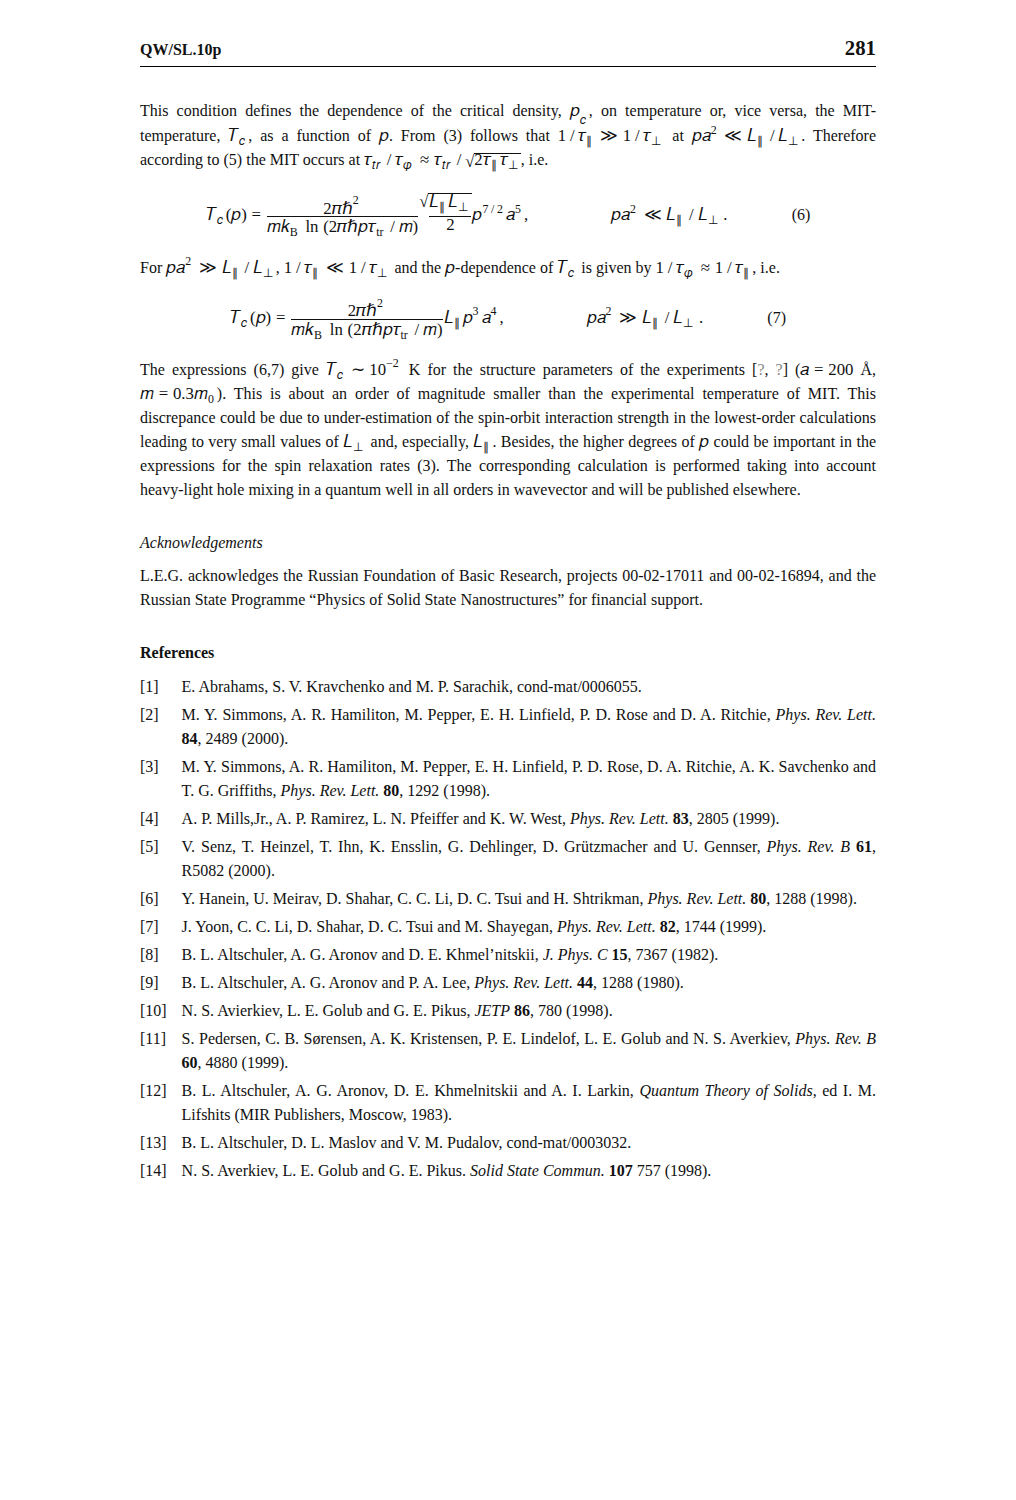QW/SL.10p 281
This condition defines the dependence of the critical density, pc, on temperature or, vice versa, the MIT-temperature, Tc, as a function of p. From (3) follows that 1/τ∥≫1/τ⊥ at pa2≪L∥/L⊥. Therefore according to (5) the MIT occurs at τtr/τφ≈τtr/2τ∥τ⊥, i.e.
Tc(p)= 2πℏ2 mkBln(2πℏpτtr/m) L∥L⊥2 p7/2 a5 ,
pa2≪L∥/L⊥.
(6)
For pa2≫L∥/L⊥, 1/τ∥≪1/τ⊥ and the p-dependence of Tc is given by 1/τφ≈1/τ∥, i.e.
Tc(p)= 2πℏ2 mkBln(2πℏpτtr/m) L∥ p3 a4 ,
pa2≫L∥/L⊥.
(7)
The expressions (6,7) give Tc∼10−2 K for the structure parameters of the experiments [?, ?] (a=200 Å, m=0.3m0). This is about an order of magnitude smaller than the experimental temperature of MIT. This discrepance could be due to under-estimation of the spin-orbit interaction strength in the lowest-order calculations leading to very small values of L⊥ and, especially, L∥. Besides, the higher degrees of p could be important in the expressions for the spin relaxation rates (3). The corresponding calculation is performed taking into account heavy-light hole mixing in a quantum well in all orders in wavevector and will be published elsewhere.
Acknowledgements
L.E.G. acknowledges the Russian Foundation of Basic Research, projects 00-02-17011 and 00-02-16894, and the Russian State Programme “Physics of Solid State Nanostructures” for financial support.
References
E. Abrahams, S. V. Kravchenko and M. P. Sarachik, cond-mat/0006055.
M. Y. Simmons, A. R. Hamiliton, M. Pepper, E. H. Linfield, P. D. Rose and D. A. Ritchie, Phys. Rev. Lett. 84, 2489 (2000).
M. Y. Simmons, A. R. Hamiliton, M. Pepper, E. H. Linfield, P. D. Rose, D. A. Ritchie, A. K. Savchenko and T. G. Griffiths, Phys. Rev. Lett. 80, 1292 (1998).
A. P. Mills,Jr., A. P. Ramirez, L. N. Pfeiffer and K. W. West, Phys. Rev. Lett. 83, 2805 (1999).
V. Senz, T. Heinzel, T. Ihn, K. Ensslin, G. Dehlinger, D. Grützmacher and U. Gennser, Phys. Rev. B 61, R5082 (2000).
Y. Hanein, U. Meirav, D. Shahar, C. C. Li, D. C. Tsui and H. Shtrikman, Phys. Rev. Lett. 80, 1288 (1998).
J. Yoon, C. C. Li, D. Shahar, D. C. Tsui and M. Shayegan, Phys. Rev. Lett. 82, 1744 (1999).
B. L. Altschuler, A. G. Aronov and D. E. Khmel’nitskii, J. Phys. C 15, 7367 (1982).
B. L. Altschuler, A. G. Aronov and P. A. Lee, Phys. Rev. Lett. 44, 1288 (1980).
N. S. Avierkiev, L. E. Golub and G. E. Pikus, JETP 86, 780 (1998).
S. Pedersen, C. B. Sørensen, A. K. Kristensen, P. E. Lindelof, L. E. Golub and N. S. Averkiev, Phys. Rev. B 60, 4880 (1999).
B. L. Altschuler, A. G. Aronov, D. E. Khmelnitskii and A. I. Larkin, Quantum Theory of Solids, ed I. M. Lifshits (MIR Publishers, Moscow, 1983).
B. L. Altschuler, D. L. Maslov and V. M. Pudalov, cond-mat/0003032.
N. S. Averkiev, L. E. Golub and G. E. Pikus. Solid State Commun. 107 757 (1998).